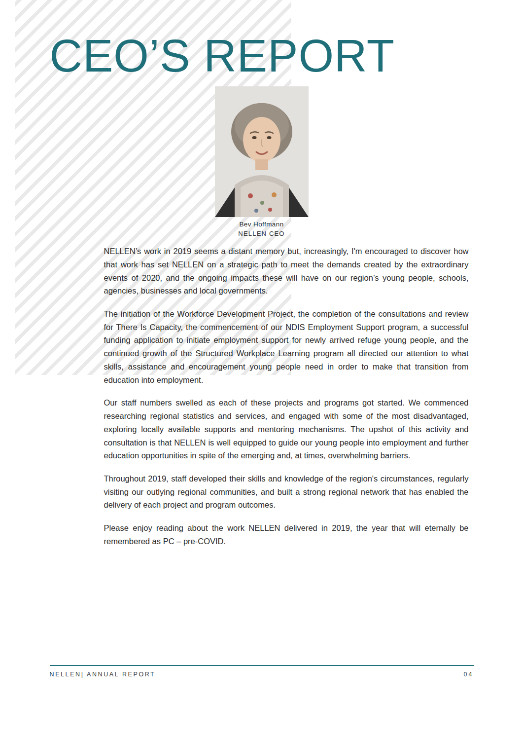CEO’S REPORT
Bev Hoffmann NELLEN CEO
NELLEN’s work in 2019 seems a distant memory but, increasingly, I'm encouraged to discover how that work has set NELLEN on a strategic path to meet the demands created by the extraordinary events of 2020, and the ongoing impacts these will have on our region’s young people, schools, agencies, businesses and local governments.
The initiation of the Workforce Development Project, the completion of the consultations and review for There Is Capacity, the commencement of our NDIS Employment Support program, a successful funding application to initiate employment support for newly arrived refuge young people, and the continued growth of the Structured Workplace Learning program all directed our attention to what skills, assistance and encouragement young people need in order to make that transition from education into employment.
Our staff numbers swelled as each of these projects and programs got started. We commenced researching regional statistics and services, and engaged with some of the most disadvantaged, exploring locally available supports and mentoring mechanisms. The upshot of this activity and consultation is that NELLEN is well equipped to guide our young people into employment and further education opportunities in spite of the emerging and, at times, overwhelming barriers.
Throughout 2019, staff developed their skills and knowledge of the region's circumstances, regularly visiting our outlying regional communities, and built a strong regional network that has enabled the delivery of each project and program outcomes.
Please enjoy reading about the work NELLEN delivered in 2019, the year that will eternally be remembered as PC – pre-COVID.
NELLEN| ANNUAL REPORT
04